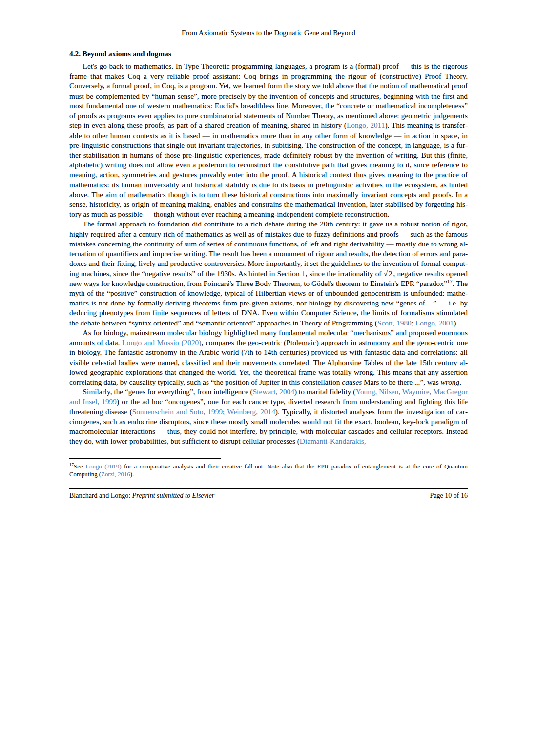From Axiomatic Systems to the Dogmatic Gene and Beyond
4.2. Beyond axioms and dogmas
Let's go back to mathematics. In Type Theoretic programming languages, a program is a (formal) proof — this is the rigorous frame that makes Coq a very reliable proof assistant: Coq brings in programming the rigour of (constructive) Proof Theory. Conversely, a formal proof, in Coq, is a program. Yet, we learned form the story we told above that the notion of mathematical proof must be complemented by “human sense”, more precisely by the invention of concepts and structures, beginning with the first and most fundamental one of western mathematics: Euclid's breadthless line. Moreover, the “concrete or mathematical incompleteness” of proofs as programs even applies to pure combinatorial statements of Number Theory, as mentioned above: geometric judgements step in even along these proofs, as part of a shared creation of meaning, shared in history (Longo, 2011). This meaning is transferable to other human contexts as it is based — in mathematics more than in any other form of knowledge — in action in space, in pre-linguistic constructions that single out invariant trajectories, in subitising. The construction of the concept, in language, is a further stabilisation in humans of those pre-linguistic experiences, made definitely robust by the invention of writing. But this (finite, alphabetic) writing does not allow even a posteriori to reconstruct the constitutive path that gives meaning to it, since reference to meaning, action, symmetries and gestures provably enter into the proof. A historical context thus gives meaning to the practice of mathematics: its human universality and historical stability is due to its basis in prelinguistic activities in the ecosystem, as hinted above. The aim of mathematics though is to turn these historical constructions into maximally invariant concepts and proofs. In a sense, historicity, as origin of meaning making, enables and constrains the mathematical invention, later stabilised by forgetting history as much as possible — though without ever reaching a meaning-independent complete reconstruction.
The formal approach to foundation did contribute to a rich debate during the 20th century: it gave us a robust notion of rigor, highly required after a century rich of mathematics as well as of mistakes due to fuzzy definitions and proofs — such as the famous mistakes concerning the continuity of sum of series of continuous functions, of left and right derivability — mostly due to wrong alternation of quantifiers and imprecise writing. The result has been a monument of rigour and results, the detection of errors and paradoxes and their fixing, lively and productive controversies. More importantly, it set the guidelines to the invention of formal computing machines, since the “negative results” of the 1930s. As hinted in Section 1, since the irrationality of √2, negative results opened new ways for knowledge construction, from Poincaré's Three Body Theorem, to Gödel's theorem to Einstein's EPR “paradox”17. The myth of the “positive” construction of knowledge, typical of Hilbertian views or of unbounded genocentrism is unfounded: mathematics is not done by formally deriving theorems from pre-given axioms, nor biology by discovering new “genes of ...” — i.e. by deducing phenotypes from finite sequences of letters of DNA. Even within Computer Science, the limits of formalisms stimulated the debate between “syntax oriented” and “semantic oriented” approaches in Theory of Programming (Scott, 1980; Longo, 2001).
As for biology, mainstream molecular biology highlighted many fundamental molecular “mechanisms” and proposed enormous amounts of data. Longo and Mossio (2020), compares the geo-centric (Ptolemaic) approach in astronomy and the geno-centric one in biology. The fantastic astronomy in the Arabic world (7th to 14th centuries) provided us with fantastic data and correlations: all visible celestial bodies were named, classified and their movements correlated. The Alphonsine Tables of the late 15th century allowed geographic explorations that changed the world. Yet, the theoretical frame was totally wrong. This means that any assertion correlating data, by causality typically, such as “the position of Jupiter in this constellation causes Mars to be there ...”, was wrong.
Similarly, the “genes for everything”, from intelligence (Stewart, 2004) to marital fidelity (Young, Nilsen, Waymire, MacGregor and Insel, 1999) or the ad hoc “oncogenes”, one for each cancer type, diverted research from understanding and fighting this life threatening disease (Sonnenschein and Soto, 1999; Weinberg, 2014). Typically, it distorted analyses from the investigation of carcinogenes, such as endocrine disruptors, since these mostly small molecules would not fit the exact, boolean, key-lock paradigm of macromolecular interactions — thus, they could not interfere, by principle, with molecular cascades and cellular receptors. Instead they do, with lower probabilities, but sufficient to disrupt cellular processes (Diamanti-Kandarakis,
17See Longo (2019) for a comparative analysis and their creative fall-out. Note also that the EPR paradox of entanglement is at the core of Quantum Computing (Zorzi, 2016).
Blanchard and Longo: Preprint submitted to Elsevier Page 10 of 16